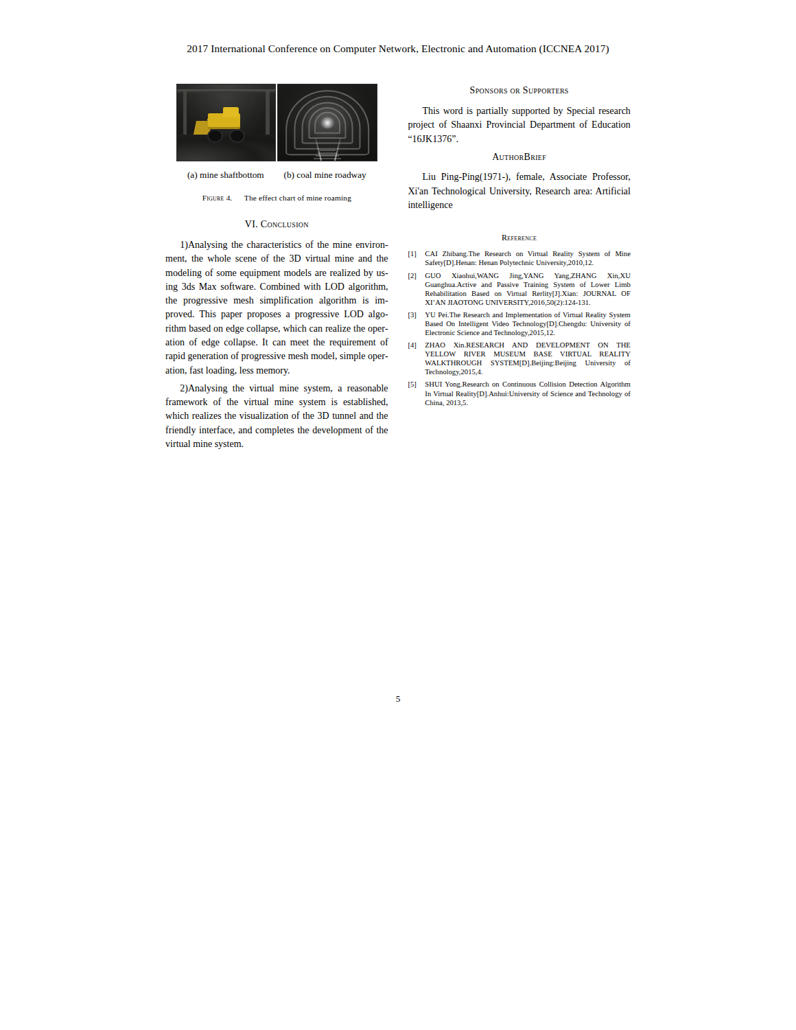2017 International Conference on Computer Network, Electronic and Automation (ICCNEA 2017)
(a) mine shaftbottom (b) coal mine roadway
Figure 4. The effect chart of mine roaming
VI. Conclusion
1)Analysing the characteristics of the mine environment, the whole scene of the 3D virtual mine and the modeling of some equipment models are realized by using 3ds Max software. Combined with LOD algorithm, the progressive mesh simplification algorithm is improved. This paper proposes a progressive LOD algorithm based on edge collapse, which can realize the operation of edge collapse. It can meet the requirement of rapid generation of progressive mesh model, simple operation, fast loading, less memory.
2)Analysing the virtual mine system, a reasonable framework of the virtual mine system is established, which realizes the visualization of the 3D tunnel and the friendly interface, and completes the development of the virtual mine system.
Sponsors or Supporters
This word is partially supported by Special research project of Shaanxi Provincial Department of Education “16JK1376”.
AuthorBrief
Liu Ping-Ping(1971-), female, Associate Professor, Xi'an Technological University, Research area: Artificial intelligence
Reference
[1] CAI Zhibang.The Research on Virtual Reality System of Mine Safety[D].Henan: Henan Polytechnic University,2010,12.
[2] GUO Xiaohui,WANG Jing,YANG Yang,ZHANG Xin,XU Guanghua.Active and Passive Training System of Lower Limb Rehabilitation Based on Virtual Rerlity[J].Xian: JOURNAL OF XI’AN JIAOTONG UNIVERSITY,2016,50(2):124-131.
[3] YU Pei.The Research and Implementation of Virtual Reality System Based On Intelligent Video Technology[D].Chengdu: University of Electronic Science and Technology,2015,12.
[4] ZHAO Xin.RESEARCH AND DEVELOPMENT ON THE YELLOW RIVER MUSEUM BASE VIRTUAL REALITY WALKTHROUGH SYSTEM[D].Beijing:Beijing University of Technology,2015,4.
[5] SHUI Yong.Research on Continuous Collision Detection Algorithm In Virtual Reality[D].Anhui:University of Science and Technology of China, 2013,5.
5